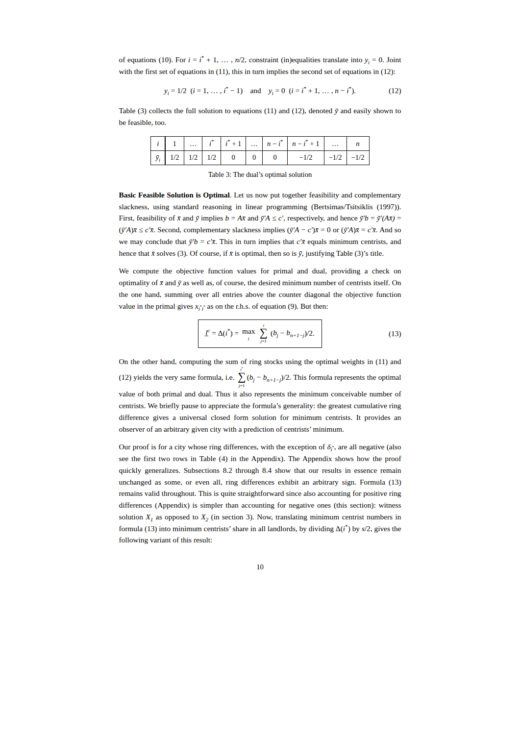of equations (10). For i = i* + 1, … , n/2, constraint (in)equalities translate into yi = 0. Joint with the first set of equations in (11), this in turn implies the second set of equations in (12):
yi = 1/2 (i = 1, … , i* − 1) and yi = 0 (i = i* + 1, … , n − i*). (12)
Table (3) collects the full solution to equations (11) and (12), denoted ȳ and easily shown to be feasible, too.
| i | 1 | … | i * | i * + 1 | … | n − i * | n − i * + 1 | … | n |
| ȳ i | 1/2 | 1/2 | 1/2 | 0 | 0 | 0 | −1/2 | −1/2 | −1/2 |
Table 3: The dual’s optimal solution
Basic Feasible Solution is Optimal. Let us now put together feasibility and complementary slackness, using standard reasoning in linear programming (Bertsimas/Tsitsiklis (1997)). First, feasibility of x̄ and ȳ implies b = Ax̄ and ȳ′A ≤ c′, respectively, and hence ȳ′b = ȳ′(Ax̄) = (ȳ′A)x̄ ≤ c′x̄. Second, complementary slackness implies (ȳ′A − c′)x̄ = 0 or (ȳ′A)x̄ = c′x̄. And so we may conclude that ȳ′b = c′x̄. This in turn implies that c′x̄ equals minimum centrists, and hence that x̄ solves (3). Of course, if x̄ is optimal, then so is ȳ, justifying Table (3)’s title.
We compute the objective function values for primal and dual, providing a check on optimality of x̄ and ȳ as well as, of course, the desired minimum number of centrists itself. On the one hand, summing over all entries above the counter diagonal the objective function value in the primal gives xi*i* as on the r.h.s. of equation (9). But then:
l̲c = Δ(i*) = maxi i∑j=1 (bj − bn+1−j)/2. (13)
On the other hand, computing the sum of ring stocks using the optimal weights in (11) and (12) yields the very same formula, i.e. i*∑j=1(bj − bn+1−j)/2. This formula represents the optimal value of both primal and dual. Thus it also represents the minimum conceivable number of centrists. We briefly pause to appreciate the formula’s generality: the greatest cumulative ring difference gives a universal closed form solution for minimum centrists. It provides an observer of an arbitrary given city with a prediction of centrists’ minimum.
Our proof is for a city whose ring differences, with the exception of δi*, are all negative (also see the first two rows in Table (4) in the Appendix). The Appendix shows how the proof quickly generalizes. Subsections 8.2 through 8.4 show that our results in essence remain unchanged as some, or even all, ring differences exhibit an arbitrary sign. Formula (13) remains valid throughout. This is quite straightforward since also accounting for positive ring differences (Appendix) is simpler than accounting for negative ones (this section): witness solution X1 as opposed to X2 (in section 3). Now, translating minimum centrist numbers in formula (13) into minimum centrists’ share in all landlords, by dividing Δ(i*) by s/2, gives the following variant of this result:
10